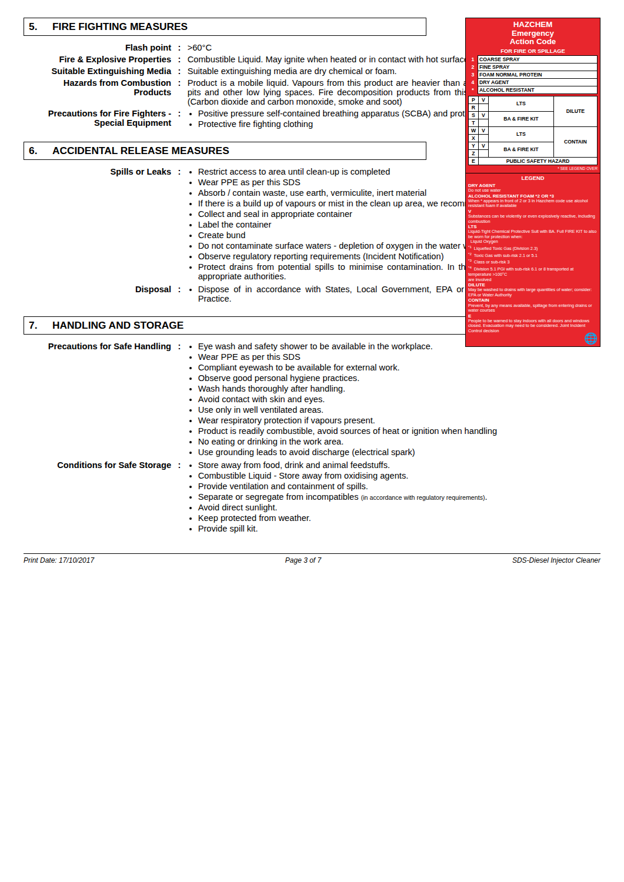HAZCHEM
Emergency
Action Code
FOR FIRE OR SPILLAGE
| 1 | COARSE SPRAY |
| 2 | FINE SPRAY |
| 3 | FOAM NORMAL PROTEIN |
| 4 | DRY AGENT |
| * | ALCOHOL RESISTANT |
| P | V | LTS | DILUTE |
| R | |
| S | V | BA & FIRE KIT |
| T | |
| W | V | LTS | CONTAIN |
| X | |
| Y | V | BA & FIRE KIT |
| Z | |
| E | PUBLIC SAFETY HAZARD |
* SEE LEGEND OVER
LEGEND DRY AGENT
Do not use water
ALCOHOL RESISTANT FOAM *2 OR *3
When * appears in front of 2 or 3 in Hazchem code use alcohol resistant foam if available
V
Substances can be violently or even explosively reactive, including combustion
LTS
Liquid-Tight Chemical Protective Suit with BA. Full FIRE KIT to also be worn for protection when:
Liquid Oxygen
*1 Liquefied Toxic Gas (Division 2.3)
*2 Toxic Gas with sub-risk 2.1 or 5.1
*3 Class or sub-risk 3
*4 Division 5.1 PGI with sub-risk 6.1 or 8 transported at temperature >100°C
are involved
DILUTE
May be washed to drains with large quantities of water; consider: EPA or Water Authority
CONTAIN
Prevent, by any means available, spillage from entering drains or water courses
E
People to be warned to stay indoors with all doors and windows closed. Evacuation may need to be considered. Joint Incident Control decision
🌐
5. FIRE FIGHTING MEASURES
| Flash point | : | >60°C |
| Fire & Explosive Properties | : | Combustible Liquid. May ignite when heated or in contact with hot surfaces. Spray mist may ignite. |
| Suitable Extinguishing Media | : | Suitable extinguishing media are dry chemical or foam. |
| Hazards from Combustion Products | : | Product is a mobile liquid. Vapours from this product are heavier than air and may accumulate in sumps, pits and other low lying spaces. Fire decomposition products from this product may be toxic if inhaled. (Carbon dioxide and carbon monoxide, smoke and soot) |
| Precautions for Fire Fighters - Special Equipment | : | Positive pressure self-contained breathing apparatus (SCBA) and protective suit Protective fire fighting clothing |
6. ACCIDENTAL RELEASE MEASURES
| Spills or Leaks | : | Restrict access to area until clean-up is completed Wear PPE as per this SDS Absorb / contain waste, use earth, vermiculite, inert material If there is a build up of vapours or mist in the clean up area, we recommend the use of a respirator. Collect and seal in appropriate container Label the container Create bund Do not contaminate surface waters - depletion of oxygen in the water will occur. Observe regulatory reporting requirements (Incident Notification) Protect drains from potential spills to minimise contamination. In the case of large spills contact the appropriate authorities. |
| Disposal | : | Dispose of in accordance with States, Local Government, EPA or related Regulations or Codes of Practice. |
7. HANDLING AND STORAGE
| Precautions for Safe Handling | : | Eye wash and safety shower to be available in the workplace. Wear PPE as per this SDS Compliant eyewash to be available for external work. Observe good personal hygiene practices. Wash hands thoroughly after handling. Avoid contact with skin and eyes. Use only in well ventilated areas. Wear respiratory protection if vapours present. Product is readily combustible, avoid sources of heat or ignition when handling No eating or drinking in the work area. Use grounding leads to avoid discharge (electrical spark) |
| Conditions for Safe Storage | : | Store away from food, drink and animal feedstuffs. Combustible Liquid - Store away from oxidising agents. Provide ventilation and containment of spills. Separate or segregate from incompatibles (in accordance with regulatory requirements) . Avoid direct sunlight. Keep protected from weather. Provide spill kit. |
Print Date: 17/10/2017 Page 3 of 7 SDS-Diesel Injector Cleaner